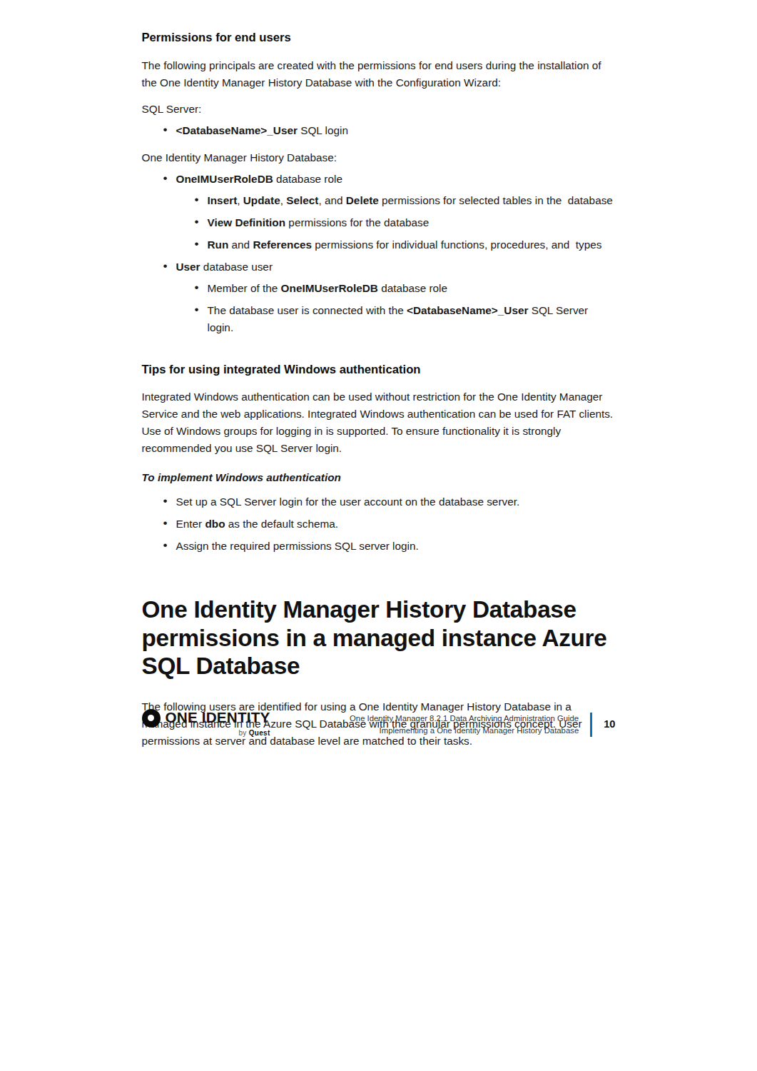Permissions for end users
The following principals are created with the permissions for end users during the installation of the One Identity Manager History Database with the Configuration Wizard:
SQL Server:
<DatabaseName>_User SQL login
One Identity Manager History Database:
OneIMUserRoleDB database role
Insert, Update, Select, and Delete permissions for selected tables in the database
View Definition permissions for the database
Run and References permissions for individual functions, procedures, and types
User database user
Member of the OneIMUserRoleDB database role
The database user is connected with the <DatabaseName>_User SQL Server login.
Tips for using integrated Windows authentication
Integrated Windows authentication can be used without restriction for the One Identity Manager Service and the web applications. Integrated Windows authentication can be used for FAT clients. Use of Windows groups for logging in is supported. To ensure functionality it is strongly recommended you use SQL Server login.
To implement Windows authentication
Set up a SQL Server login for the user account on the database server.
Enter dbo as the default schema.
Assign the required permissions SQL server login.
One Identity Manager History Database permissions in a managed instance Azure SQL Database
The following users are identified for using a One Identity Manager History Database in a managed instance in the Azure SQL Database with the granular permissions concept. User permissions at server and database level are matched to their tasks.
ONE IDENTITY
by Quest
One Identity Manager 8.2.1 Data Archiving Administration Guide
Implementing a One Identity Manager History Database
10